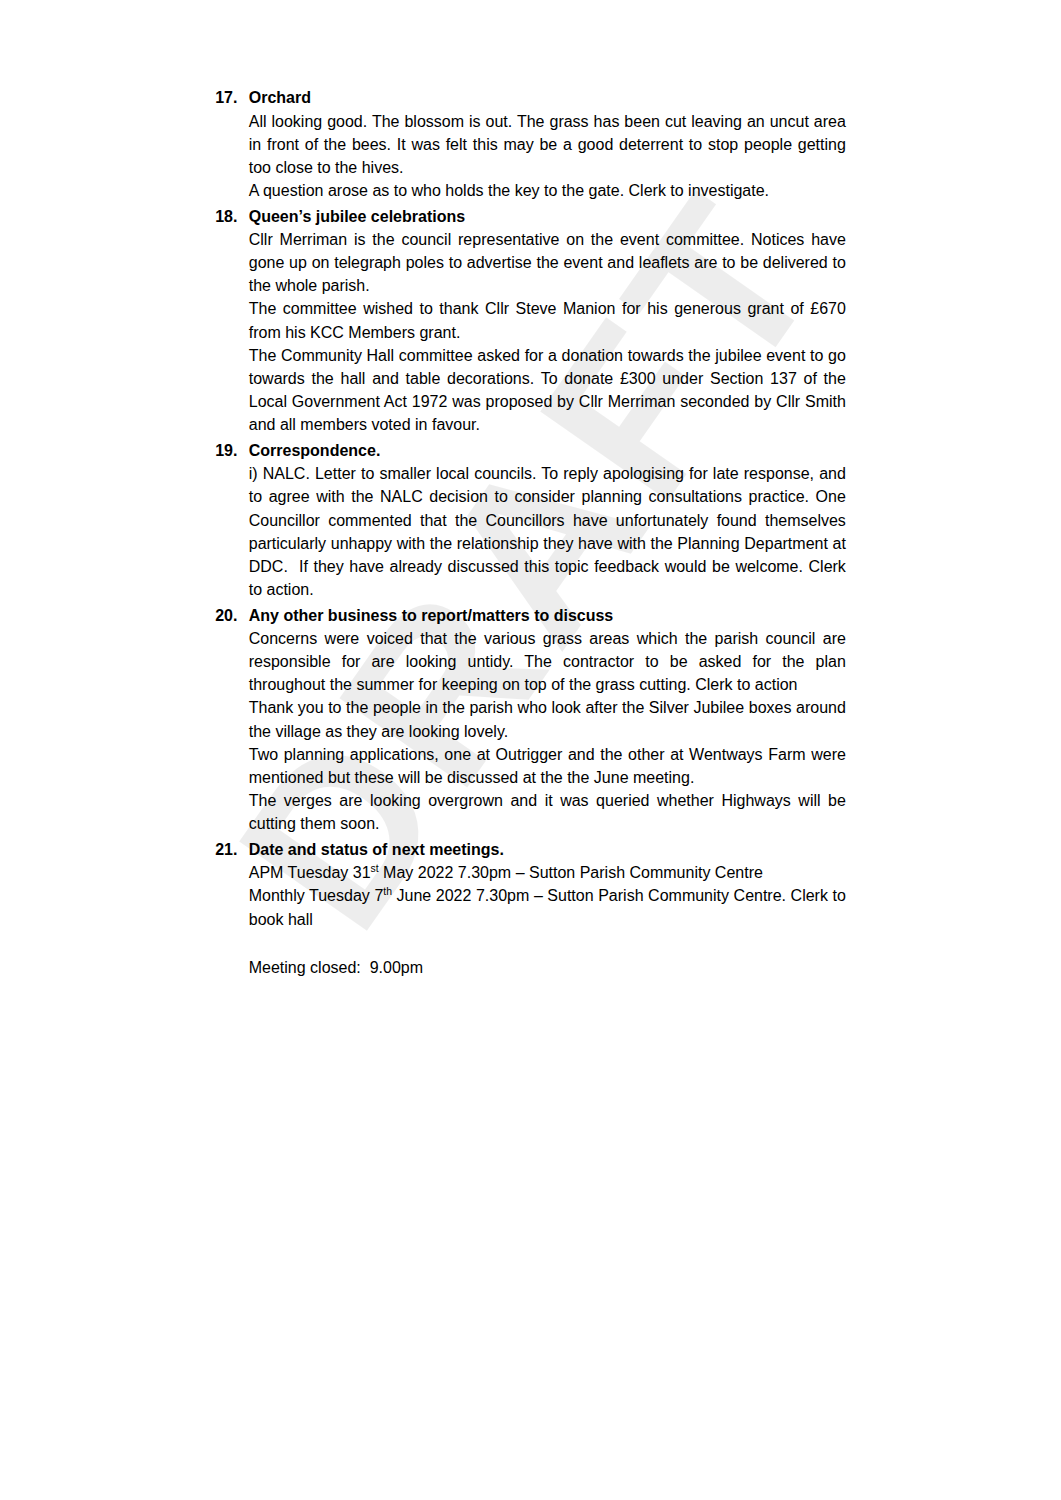DRAFT
Orchard
All looking good. The blossom is out. The grass has been cut leaving an uncut area in front of the bees. It was felt this may be a good deterrent to stop people getting too close to the hives.
A question arose as to who holds the key to the gate. Clerk to investigate.
Queen’s jubilee celebrations
Cllr Merriman is the council representative on the event committee. Notices have gone up on telegraph poles to advertise the event and leaflets are to be delivered to the whole parish.
The committee wished to thank Cllr Steve Manion for his generous grant of £670 from his KCC Members grant.
The Community Hall committee asked for a donation towards the jubilee event to go towards the hall and table decorations. To donate £300 under Section 137 of the Local Government Act 1972 was proposed by Cllr Merriman seconded by Cllr Smith and all members voted in favour.
Correspondence.
i) NALC. Letter to smaller local councils. To reply apologising for late response, and to agree with the NALC decision to consider planning consultations practice. One Councillor commented that the Councillors have unfortunately found themselves particularly unhappy with the relationship they have with the Planning Department at DDC. If they have already discussed this topic feedback would be welcome. Clerk to action.
Any other business to report/matters to discuss
Concerns were voiced that the various grass areas which the parish council are responsible for are looking untidy. The contractor to be asked for the plan throughout the summer for keeping on top of the grass cutting. Clerk to action
Thank you to the people in the parish who look after the Silver Jubilee boxes around the village as they are looking lovely.
Two planning applications, one at Outrigger and the other at Wentways Farm were mentioned but these will be discussed at the the June meeting.
The verges are looking overgrown and it was queried whether Highways will be cutting them soon.
Date and status of next meetings.
APM Tuesday 31st May 2022 7.30pm – Sutton Parish Community Centre
Monthly Tuesday 7th June 2022 7.30pm – Sutton Parish Community Centre. Clerk to book hall
Meeting closed: 9.00pm